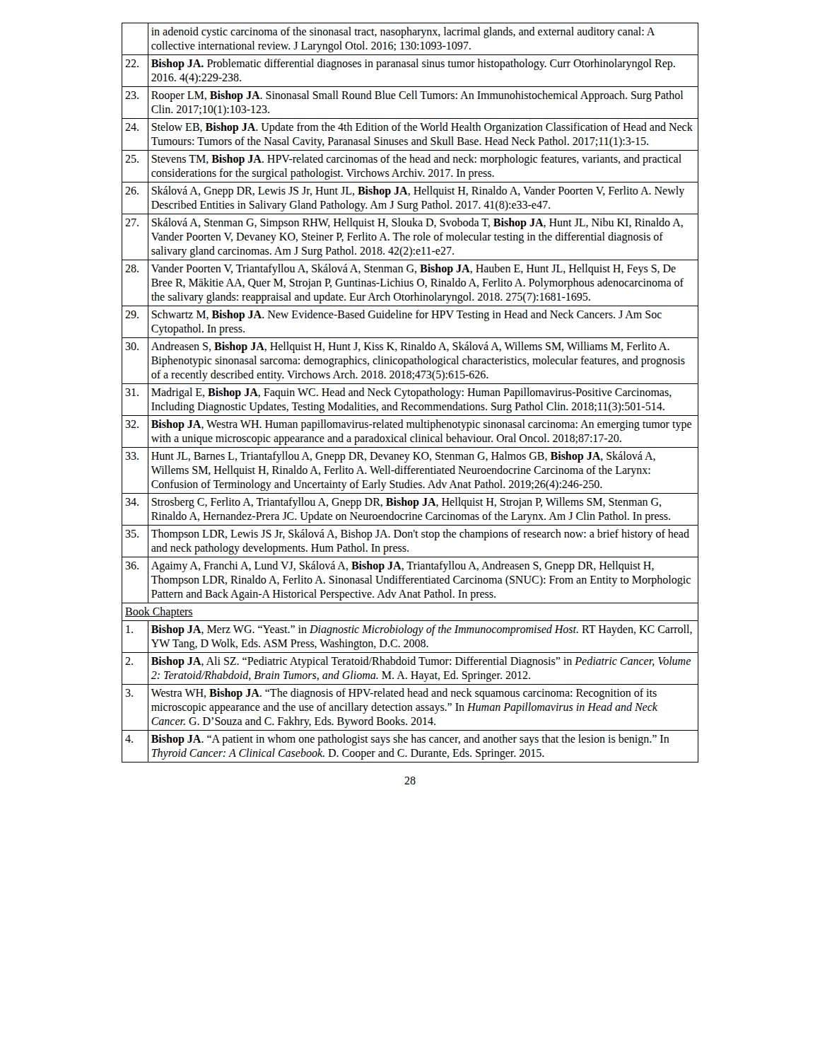| | in adenoid cystic carcinoma of the sinonasal tract, nasopharynx, lacrimal glands, and external auditory canal: A collective international review. J Laryngol Otol. 2016; 130:1093-1097. |
| 22. | Bishop JA. Problematic differential diagnoses in paranasal sinus tumor histopathology. Curr Otorhinolaryngol Rep. 2016. 4(4):229-238. |
| 23. | Rooper LM, Bishop JA . Sinonasal Small Round Blue Cell Tumors: An Immunohistochemical Approach. Surg Pathol Clin. 2017;10(1):103-123. |
| 24. | Stelow EB, Bishop JA . Update from the 4th Edition of the World Health Organization Classification of Head and Neck Tumours: Tumors of the Nasal Cavity, Paranasal Sinuses and Skull Base. Head Neck Pathol. 2017;11(1):3-15. |
| 25. | Stevens TM, Bishop JA . HPV-related carcinomas of the head and neck: morphologic features, variants, and practical considerations for the surgical pathologist. Virchows Archiv. 2017. In press. |
| 26. | Skálová A, Gnepp DR, Lewis JS Jr, Hunt JL, Bishop JA , Hellquist H, Rinaldo A, Vander Poorten V, Ferlito A. Newly Described Entities in Salivary Gland Pathology. Am J Surg Pathol. 2017. 41(8):e33-e47. |
| 27. | Skálová A, Stenman G, Simpson RHW, Hellquist H, Slouka D, Svoboda T, Bishop JA , Hunt JL, Nibu KI, Rinaldo A, Vander Poorten V, Devaney KO, Steiner P, Ferlito A. The role of molecular testing in the differential diagnosis of salivary gland carcinomas. Am J Surg Pathol. 2018. 42(2):e11-e27. |
| 28. | Vander Poorten V, Triantafyllou A, Skálová A, Stenman G, Bishop JA , Hauben E, Hunt JL, Hellquist H, Feys S, De Bree R, Mäkitie AA, Quer M, Strojan P, Guntinas-Lichius O, Rinaldo A, Ferlito A. Polymorphous adenocarcinoma of the salivary glands: reappraisal and update. Eur Arch Otorhinolaryngol. 2018. 275(7):1681-1695. |
| 29. | Schwartz M, Bishop JA . New Evidence-Based Guideline for HPV Testing in Head and Neck Cancers. J Am Soc Cytopathol. In press. |
| 30. | Andreasen S, Bishop JA , Hellquist H, Hunt J, Kiss K, Rinaldo A, Skálová A, Willems SM, Williams M, Ferlito A. Biphenotypic sinonasal sarcoma: demographics, clinicopathological characteristics, molecular features, and prognosis of a recently described entity. Virchows Arch. 2018. 2018;473(5):615-626. |
| 31. | Madrigal E, Bishop JA , Faquin WC. Head and Neck Cytopathology: Human Papillomavirus-Positive Carcinomas, Including Diagnostic Updates, Testing Modalities, and Recommendations. Surg Pathol Clin. 2018;11(3):501-514. |
| 32. | Bishop JA , Westra WH. Human papillomavirus-related multiphenotypic sinonasal carcinoma: An emerging tumor type with a unique microscopic appearance and a paradoxical clinical behaviour. Oral Oncol. 2018;87:17-20. |
| 33. | Hunt JL, Barnes L, Triantafyllou A, Gnepp DR, Devaney KO, Stenman G, Halmos GB, Bishop JA , Skálová A, Willems SM, Hellquist H, Rinaldo A, Ferlito A. Well-differentiated Neuroendocrine Carcinoma of the Larynx: Confusion of Terminology and Uncertainty of Early Studies. Adv Anat Pathol. 2019;26(4):246-250. |
| 34. | Strosberg C, Ferlito A, Triantafyllou A, Gnepp DR, Bishop JA , Hellquist H, Strojan P, Willems SM, Stenman G, Rinaldo A, Hernandez-Prera JC. Update on Neuroendocrine Carcinomas of the Larynx. Am J Clin Pathol. In press. |
| 35. | Thompson LDR, Lewis JS Jr, Skálová A, Bishop JA. Don't stop the champions of research now: a brief history of head and neck pathology developments. Hum Pathol. In press. |
| 36. | Agaimy A, Franchi A, Lund VJ, Skálová A, Bishop JA , Triantafyllou A, Andreasen S, Gnepp DR, Hellquist H, Thompson LDR, Rinaldo A, Ferlito A. Sinonasal Undifferentiated Carcinoma (SNUC): From an Entity to Morphologic Pattern and Back Again-A Historical Perspective. Adv Anat Pathol. In press. |
| Book Chapters |
| 1. | Bishop JA , Merz WG. “Yeast.” in Diagnostic Microbiology of the Immunocompromised Host. RT Hayden, KC Carroll, YW Tang, D Wolk, Eds. ASM Press, Washington, D.C. 2008. |
| 2. | Bishop JA , Ali SZ. “Pediatric Atypical Teratoid/Rhabdoid Tumor: Differential Diagnosis” in Pediatric Cancer, Volume 2: Teratoid/Rhabdoid, Brain Tumors, and Glioma. M. A. Hayat, Ed. Springer. 2012. |
| 3. | Westra WH, Bishop JA . “The diagnosis of HPV-related head and neck squamous carcinoma: Recognition of its microscopic appearance and the use of ancillary detection assays.” In Human Papillomavirus in Head and Neck Cancer. G. D’Souza and C. Fakhry, Eds. Byword Books. 2014. |
| 4. | Bishop JA . “A patient in whom one pathologist says she has cancer, and another says that the lesion is benign.” In Thyroid Cancer: A Clinical Casebook. D. Cooper and C. Durante, Eds. Springer. 2015. |
28